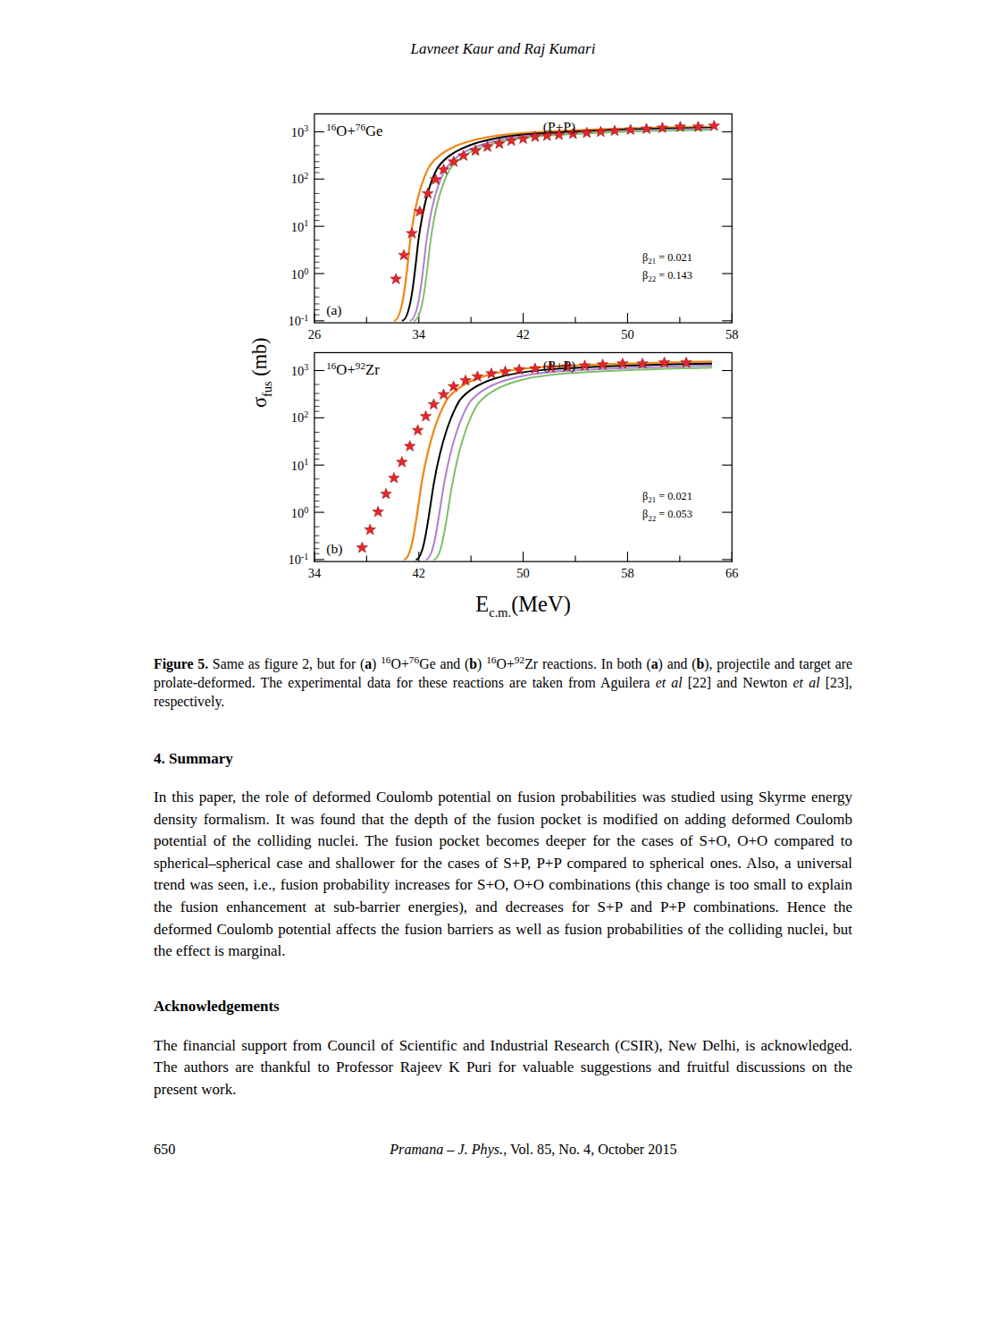Lavneet Kaur and Raj Kumari
σfus (mb) 103 102 101 100 10-1 26 34 42 50 58 16O+76Ge (P+P) (a) β21 = 0.021 β22 = 0.143 103 102 101 100 10-1 34 42 50 58 66 16O+92Zr (P+P) (b) β21 = 0.021 β22 = 0.053 Ec.m.(MeV)
Figure 5. Same as figure 2, but for (a) 16O+76Ge and (b) 16O+92Zr reactions. In both (a) and (b), projectile and target are prolate-deformed. The experimental data for these reactions are taken from Aguilera et al [22] and Newton et al [23], respectively.
4. Summary
In this paper, the role of deformed Coulomb potential on fusion probabilities was studied using Skyrme energy density formalism. It was found that the depth of the fusion pocket is modified on adding deformed Coulomb potential of the colliding nuclei. The fusion pocket becomes deeper for the cases of S+O, O+O compared to spherical–spherical case and shallower for the cases of S+P, P+P compared to spherical ones. Also, a universal trend was seen, i.e., fusion probability increases for S+O, O+O combinations (this change is too small to explain the fusion enhancement at sub-barrier energies), and decreases for S+P and P+P combinations. Hence the deformed Coulomb potential affects the fusion barriers as well as fusion probabilities of the colliding nuclei, but the effect is marginal.
Acknowledgements
The financial support from Council of Scientific and Industrial Research (CSIR), New Delhi, is acknowledged. The authors are thankful to Professor Rajeev K Puri for valuable suggestions and fruitful discussions on the present work.
650
Pramana – J. Phys., Vol. 85, No. 4, October 2015